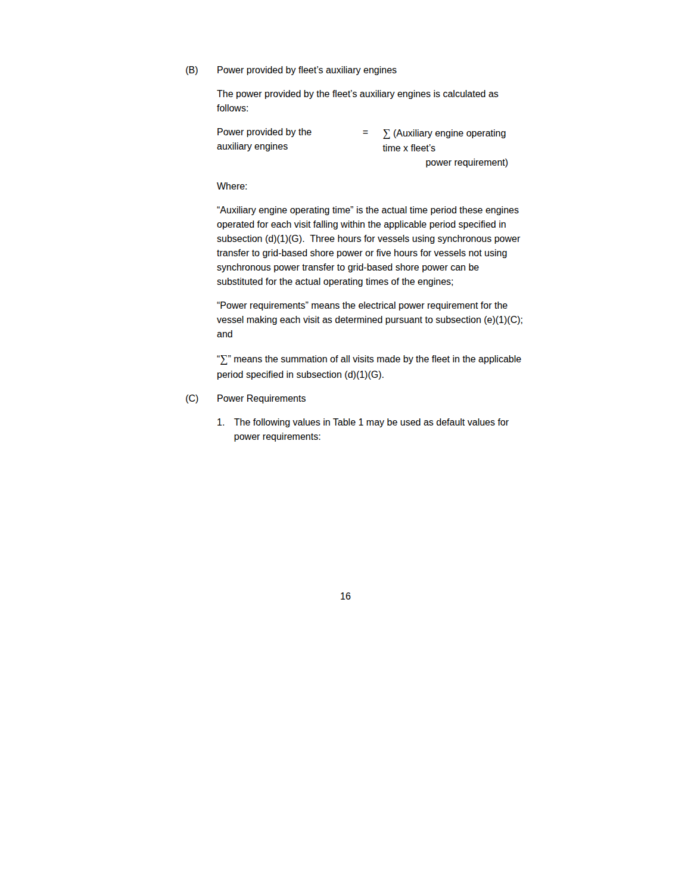(B) Power provided by fleet’s auxiliary engines
The power provided by the fleet’s auxiliary engines is calculated as follows:
Power provided by the
auxiliary engines
=
∑ (Auxiliary engine operating time x fleet’spower requirement)
Where:
“Auxiliary engine operating time” is the actual time period these engines operated for each visit falling within the applicable period specified in subsection (d)(1)(G). Three hours for vessels using synchronous power transfer to grid-based shore power or five hours for vessels not using synchronous power transfer to grid-based shore power can be substituted for the actual operating times of the engines;
“Power requirements” means the electrical power requirement for the vessel making each visit as determined pursuant to subsection (e)(1)(C); and
“∑” means the summation of all visits made by the fleet in the applicable period specified in subsection (d)(1)(G).
(C) Power Requirements
1. The following values in Table 1 may be used as default values for power requirements:
16